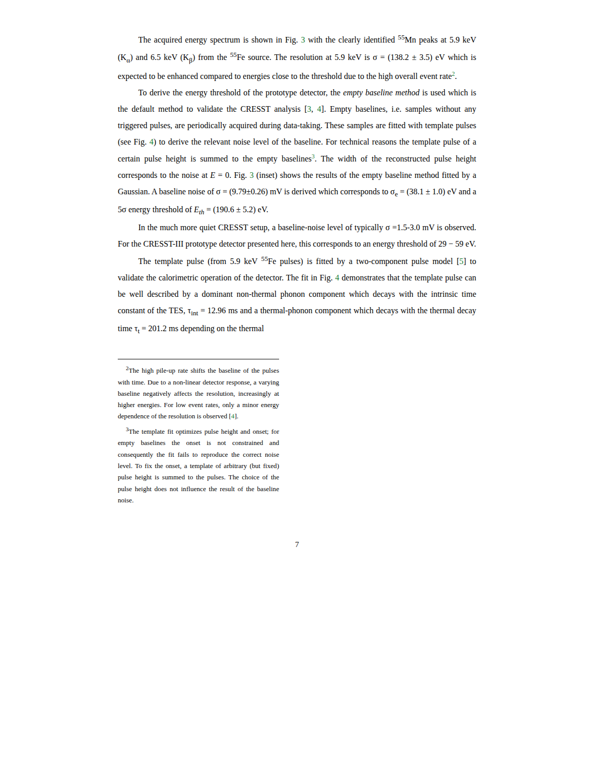The acquired energy spectrum is shown in Fig. 3 with the clearly identified 55Mn peaks at 5.9 keV (Kα) and 6.5 keV (Kβ) from the 55Fe source. The resolution at 5.9 keV is σ = (138.2 ± 3.5) eV which is expected to be enhanced compared to energies close to the threshold due to the high overall event rate2.
To derive the energy threshold of the prototype detector, the empty baseline method is used which is the default method to validate the CRESST analysis [3, 4]. Empty baselines, i.e. samples without any triggered pulses, are periodically acquired during data-taking. These samples are fitted with template pulses (see Fig. 4) to derive the relevant noise level of the baseline. For technical reasons the template pulse of a certain pulse height is summed to the empty baselines3. The width of the reconstructed pulse height corresponds to the noise at E = 0. Fig. 3 (inset) shows the results of the empty baseline method fitted by a Gaussian. A baseline noise of σ = (9.79±0.26) mV is derived which corresponds to σe = (38.1 ± 1.0) eV and a 5σ energy threshold of Eth = (190.6 ± 5.2) eV.
In the much more quiet CRESST setup, a baseline-noise level of typically σ =1.5-3.0 mV is observed. For the CRESST-III prototype detector presented here, this corresponds to an energy threshold of 29 − 59 eV.
The template pulse (from 5.9 keV 55Fe pulses) is fitted by a two-component pulse model [5] to validate the calorimetric operation of the detector. The fit in Fig. 4 demonstrates that the template pulse can be well described by a dominant non-thermal phonon component which decays with the intrinsic time constant of the TES, τint = 12.96 ms and a thermal-phonon component which decays with the thermal decay time τt = 201.2 ms depending on the thermal
2The high pile-up rate shifts the baseline of the pulses with time. Due to a non-linear detector response, a varying baseline negatively affects the resolution, increasingly at higher energies. For low event rates, only a minor energy dependence of the resolution is observed [4].
3The template fit optimizes pulse height and onset; for empty baselines the onset is not constrained and consequently the fit fails to reproduce the correct noise level. To fix the onset, a template of arbitrary (but fixed) pulse height is summed to the pulses. The choice of the pulse height does not influence the result of the baseline noise.
7